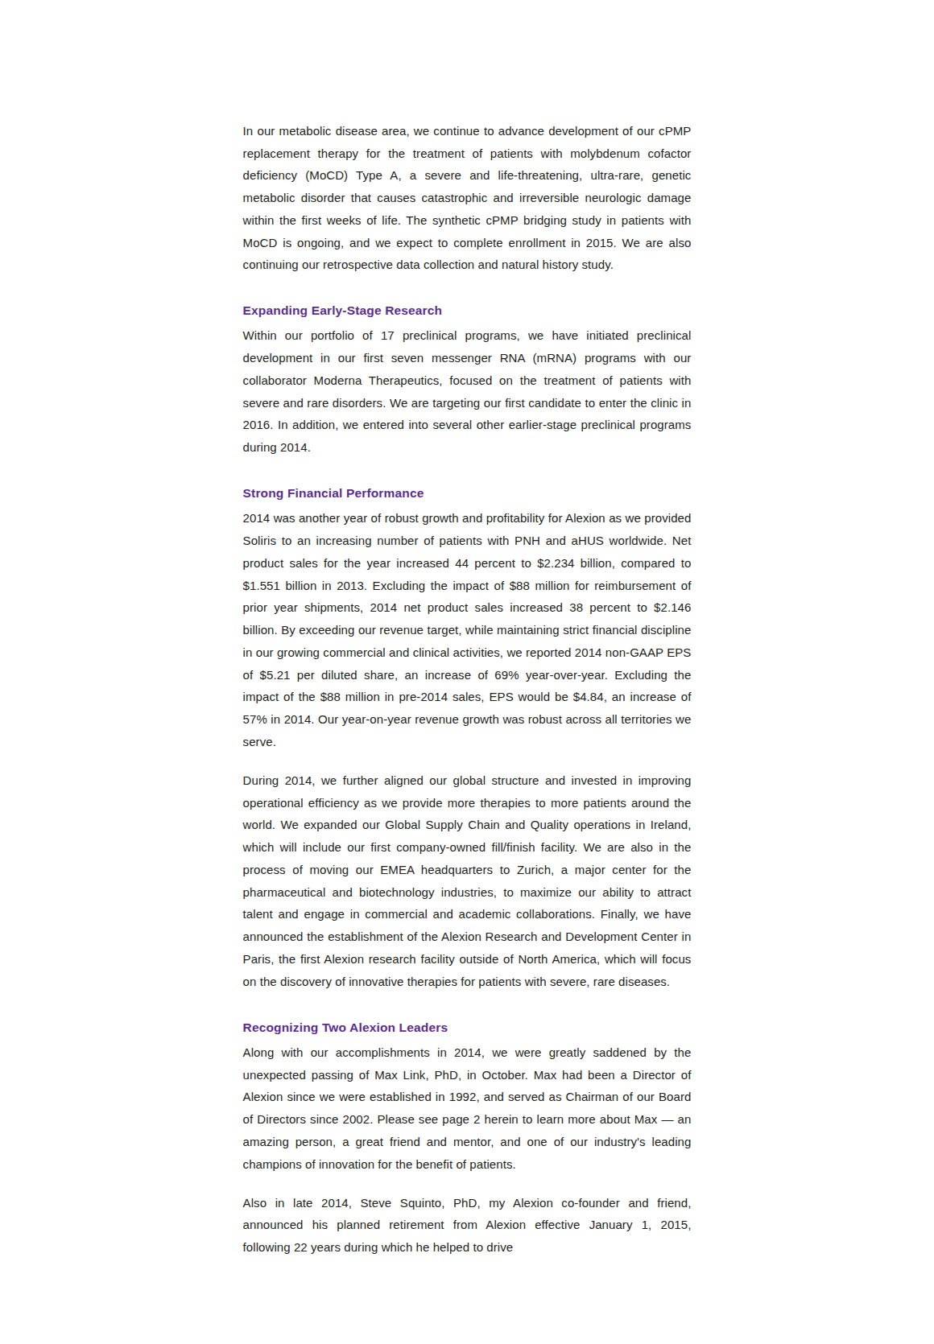In our metabolic disease area, we continue to advance development of our cPMP replacement therapy for the treatment of patients with molybdenum cofactor deficiency (MoCD) Type A, a severe and life-threatening, ultra-rare, genetic metabolic disorder that causes catastrophic and irreversible neurologic damage within the first weeks of life. The synthetic cPMP bridging study in patients with MoCD is ongoing, and we expect to complete enrollment in 2015. We are also continuing our retrospective data collection and natural history study.
Expanding Early-Stage Research
Within our portfolio of 17 preclinical programs, we have initiated preclinical development in our first seven messenger RNA (mRNA) programs with our collaborator Moderna Therapeutics, focused on the treatment of patients with severe and rare disorders. We are targeting our first candidate to enter the clinic in 2016. In addition, we entered into several other earlier-stage preclinical programs during 2014.
Strong Financial Performance
2014 was another year of robust growth and profitability for Alexion as we provided Soliris to an increasing number of patients with PNH and aHUS worldwide. Net product sales for the year increased 44 percent to $2.234 billion, compared to $1.551 billion in 2013. Excluding the impact of $88 million for reimbursement of prior year shipments, 2014 net product sales increased 38 percent to $2.146 billion. By exceeding our revenue target, while maintaining strict financial discipline in our growing commercial and clinical activities, we reported 2014 non-GAAP EPS of $5.21 per diluted share, an increase of 69% year-over-year. Excluding the impact of the $88 million in pre-2014 sales, EPS would be $4.84, an increase of 57% in 2014. Our year-on-year revenue growth was robust across all territories we serve.
During 2014, we further aligned our global structure and invested in improving operational efficiency as we provide more therapies to more patients around the world. We expanded our Global Supply Chain and Quality operations in Ireland, which will include our first company-owned fill/finish facility. We are also in the process of moving our EMEA headquarters to Zurich, a major center for the pharmaceutical and biotechnology industries, to maximize our ability to attract talent and engage in commercial and academic collaborations. Finally, we have announced the establishment of the Alexion Research and Development Center in Paris, the first Alexion research facility outside of North America, which will focus on the discovery of innovative therapies for patients with severe, rare diseases.
Recognizing Two Alexion Leaders
Along with our accomplishments in 2014, we were greatly saddened by the unexpected passing of Max Link, PhD, in October. Max had been a Director of Alexion since we were established in 1992, and served as Chairman of our Board of Directors since 2002. Please see page 2 herein to learn more about Max — an amazing person, a great friend and mentor, and one of our industry's leading champions of innovation for the benefit of patients.
Also in late 2014, Steve Squinto, PhD, my Alexion co-founder and friend, announced his planned retirement from Alexion effective January 1, 2015, following 22 years during which he helped to drive